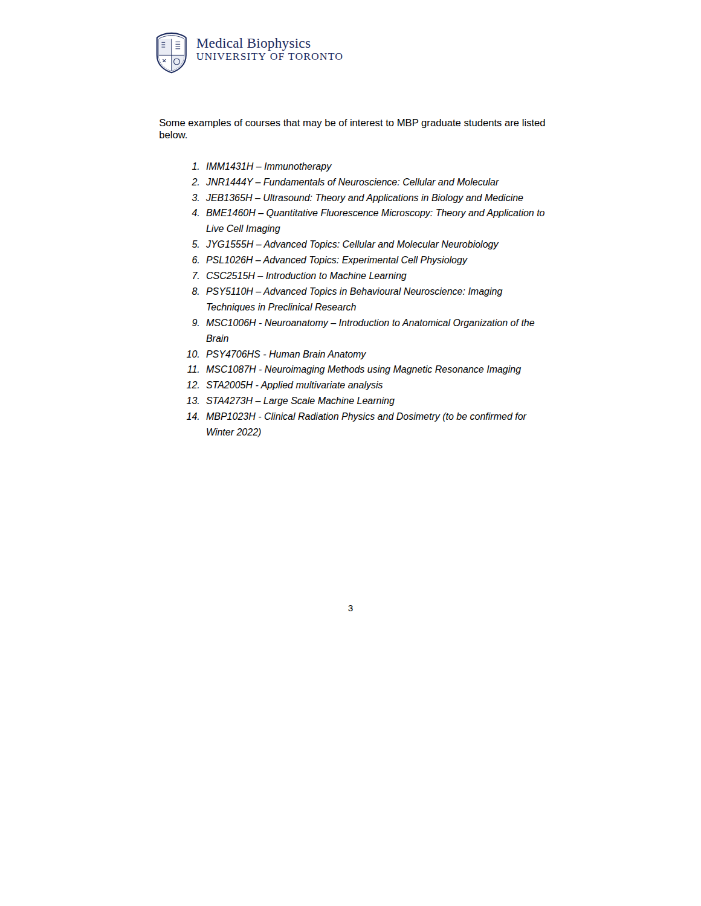Medical Biophysics
UNIVERSITY OF TORONTO
Some examples of courses that may be of interest to MBP graduate students are listed below.
IMM1431H – Immunotherapy
JNR1444Y – Fundamentals of Neuroscience: Cellular and Molecular
JEB1365H – Ultrasound: Theory and Applications in Biology and Medicine
BME1460H – Quantitative Fluorescence Microscopy: Theory and Application to Live Cell Imaging
JYG1555H – Advanced Topics: Cellular and Molecular Neurobiology
PSL1026H – Advanced Topics: Experimental Cell Physiology
CSC2515H – Introduction to Machine Learning
PSY5110H – Advanced Topics in Behavioural Neuroscience: Imaging Techniques in Preclinical Research
MSC1006H - Neuroanatomy – Introduction to Anatomical Organization of the Brain
PSY4706HS - Human Brain Anatomy
MSC1087H - Neuroimaging Methods using Magnetic Resonance Imaging
STA2005H - Applied multivariate analysis
STA4273H – Large Scale Machine Learning
MBP1023H - Clinical Radiation Physics and Dosimetry (to be confirmed for Winter 2022)
3